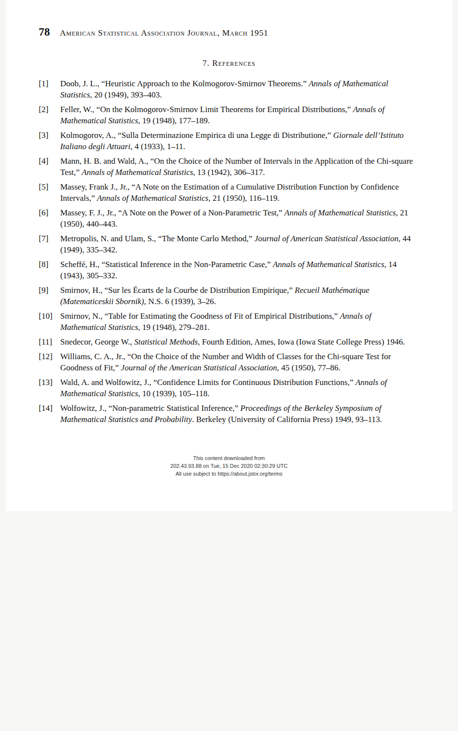78 American Statistical Association Journal, March 1951
7. References
[1] Doob, J. L., “Heuristic Approach to the Kolmogorov-Smirnov Theorems.” Annals of Mathematical Statistics, 20 (1949), 393–403.
[2] Feller, W., “On the Kolmogorov-Smirnov Limit Theorems for Empirical Distributions,” Annals of Mathematical Statistics, 19 (1948), 177–189.
[3] Kolmogorov, A., “Sulla Determinazione Empirica di una Legge di Distributione,” Giornale dell’Istituto Italiano degli Attuari, 4 (1933), 1–11.
[4] Mann, H. B. and Wald, A., “On the Choice of the Number of Intervals in the Application of the Chi-square Test,” Annals of Mathematical Statistics, 13 (1942), 306–317.
[5] Massey, Frank J., Jr., “A Note on the Estimation of a Cumulative Distribution Function by Confidence Intervals,” Annals of Mathematical Statistics, 21 (1950), 116–119.
[6] Massey, F. J., Jr., “A Note on the Power of a Non-Parametric Test,” Annals of Mathematical Statistics, 21 (1950), 440–443.
[7] Metropolis, N. and Ulam, S., “The Monte Carlo Method,” Journal of American Statistical Association, 44 (1949), 335–342.
[8] Scheffé, H., “Statistical Inference in the Non-Parametric Case,” Annals of Mathematical Statistics, 14 (1943), 305–332.
[9] Smirnov, H., “Sur les Écarts de la Courbe de Distribution Empirique,” Recueil Mathématique (Matematiceskii Sbornik), N.S. 6 (1939), 3–26.
[10] Smirnov, N., “Table for Estimating the Goodness of Fit of Empirical Distributions,” Annals of Mathematical Statistics, 19 (1948), 279–281.
[11] Snedecor, George W., Statistical Methods, Fourth Edition, Ames, Iowa (Iowa State College Press) 1946.
[12] Williams, C. A., Jr., “On the Choice of the Number and Width of Classes for the Chi-square Test for Goodness of Fit,” Journal of the American Statistical Association, 45 (1950), 77–86.
[13] Wald, A. and Wolfowitz, J., “Confidence Limits for Continuous Distribution Functions,” Annals of Mathematical Statistics, 10 (1939), 105–118.
[14] Wolfowitz, J., “Non-parametric Statistical Inference,” Proceedings of the Berkeley Symposium of Mathematical Statistics and Probability. Berkeley (University of California Press) 1949, 93–113.
This content downloaded from
202.43.93.88 on Tue, 15 Dec 2020 02:30:29 UTC
All use subject to https://about.jstor.org/terms